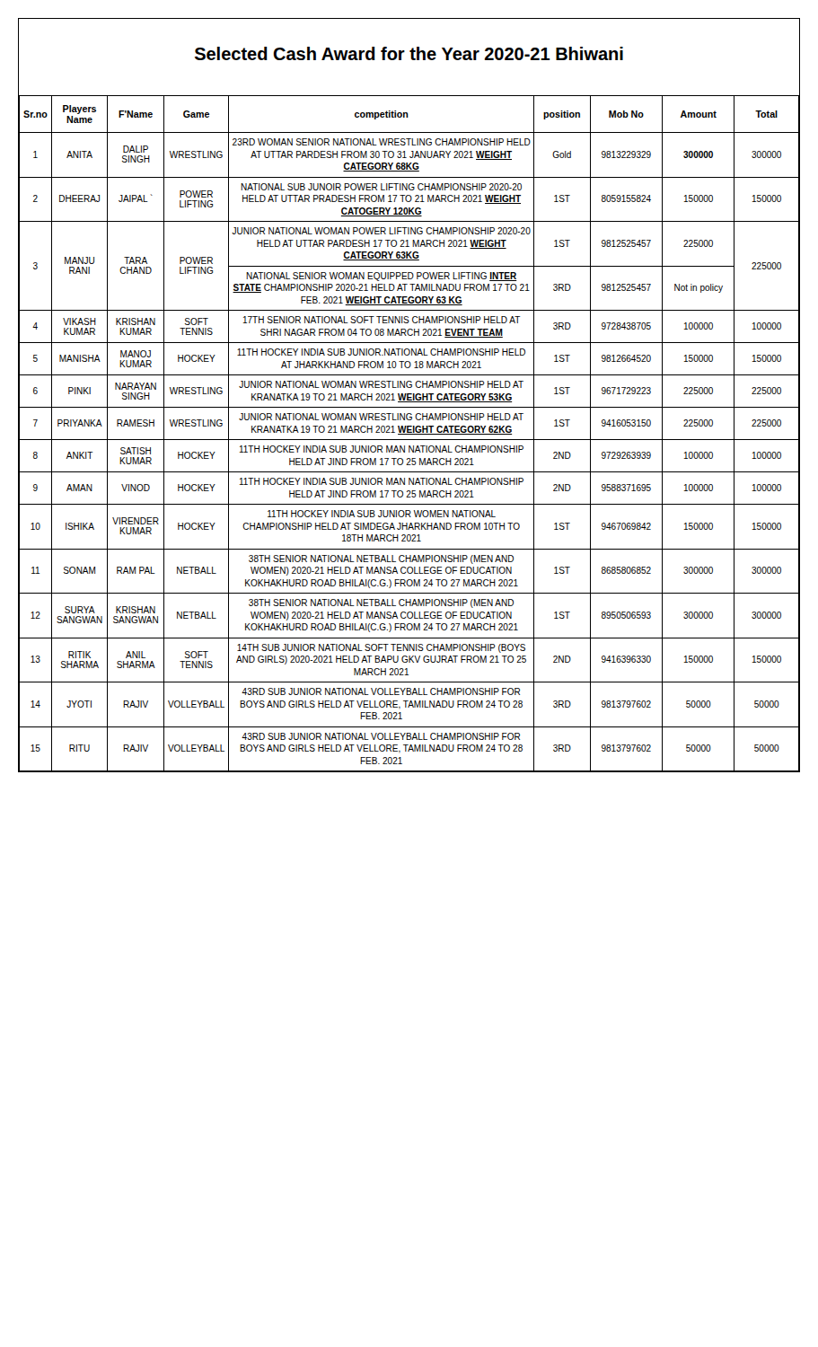Selected Cash Award for the Year 2020-21 Bhiwani
| Sr.no | Players Name | F'Name | Game | competition | position | Mob No | Amount | Total |
| --- | --- | --- | --- | --- | --- | --- | --- | --- |
| 1 | ANITA | DALIP SINGH | WRESTLING | 23RD WOMAN SENIOR NATIONAL WRESTLING CHAMPIONSHIP HELD AT UTTAR PARDESH FROM 30 TO 31 JANUARY 2021 WEIGHT CATEGORY 68KG | Gold | 9813229329 | 300000 | 300000 |
| 2 | DHEERAJ | JAIPAL ` | POWER LIFTING | NATIONAL SUB JUNOIR POWER LIFTING CHAMPIONSHIP 2020-20 HELD AT UTTAR PRADESH FROM 17 TO 21 MARCH 2021 WEIGHT CATOGERY 120KG | 1ST | 8059155824 | 150000 | 150000 |
| 3 | MANJU RANI | TARA CHAND | POWER LIFTING | JUNIOR NATIONAL WOMAN POWER LIFTING CHAMPIONSHIP 2020-20 HELD AT UTTAR PARDESH 17 TO 21 MARCH 2021 WEIGHT CATEGORY 63KG | 1ST | 9812525457 | 225000 | 225000 |
| NATIONAL SENIOR WOMAN EQUIPPED POWER LIFTING INTER STATE CHAMPIONSHIP 2020-21 HELD AT TAMILNADU FROM 17 TO 21 FEB. 2021 WEIGHT CATEGORY 63 KG | 3RD | 9812525457 | Not in policy |
| 4 | VIKASH KUMAR | KRISHAN KUMAR | SOFT TENNIS | 17TH SENIOR NATIONAL SOFT TENNIS CHAMPIONSHIP HELD AT SHRI NAGAR FROM 04 TO 08 MARCH 2021 EVENT TEAM | 3RD | 9728438705 | 100000 | 100000 |
| 5 | MANISHA | MANOJ KUMAR | HOCKEY | 11TH HOCKEY INDIA SUB JUNIOR.NATIONAL CHAMPIONSHIP HELD AT JHARKKHAND FROM 10 TO 18 MARCH 2021 | 1ST | 9812664520 | 150000 | 150000 |
| 6 | PINKI | NARAYAN SINGH | WRESTLING | JUNIOR NATIONAL WOMAN WRESTLING CHAMPIONSHIP HELD AT KRANATKA 19 TO 21 MARCH 2021 WEIGHT CATEGORY 53KG | 1ST | 9671729223 | 225000 | 225000 |
| 7 | PRIYANKA | RAMESH | WRESTLING | JUNIOR NATIONAL WOMAN WRESTLING CHAMPIONSHIP HELD AT KRANATKA 19 TO 21 MARCH 2021 WEIGHT CATEGORY 62KG | 1ST | 9416053150 | 225000 | 225000 |
| 8 | ANKIT | SATISH KUMAR | HOCKEY | 11TH HOCKEY INDIA SUB JUNIOR MAN NATIONAL CHAMPIONSHIP HELD AT JIND FROM 17 TO 25 MARCH 2021 | 2ND | 9729263939 | 100000 | 100000 |
| 9 | AMAN | VINOD | HOCKEY | 11TH HOCKEY INDIA SUB JUNIOR MAN NATIONAL CHAMPIONSHIP HELD AT JIND FROM 17 TO 25 MARCH 2021 | 2ND | 9588371695 | 100000 | 100000 |
| 10 | ISHIKA | VIRENDER KUMAR | HOCKEY | 11TH HOCKEY INDIA SUB JUNIOR WOMEN NATIONAL CHAMPIONSHIP HELD AT SIMDEGA JHARKHAND FROM 10TH TO 18TH MARCH 2021 | 1ST | 9467069842 | 150000 | 150000 |
| 11 | SONAM | RAM PAL | NETBALL | 38TH SENIOR NATIONAL NETBALL CHAMPIONSHIP (MEN AND WOMEN) 2020-21 HELD AT MANSA COLLEGE OF EDUCATION KOKHAKHURD ROAD BHILAI(C.G.) FROM 24 TO 27 MARCH 2021 | 1ST | 8685806852 | 300000 | 300000 |
| 12 | SURYA SANGWAN | KRISHAN SANGWAN | NETBALL | 38TH SENIOR NATIONAL NETBALL CHAMPIONSHIP (MEN AND WOMEN) 2020-21 HELD AT MANSA COLLEGE OF EDUCATION KOKHAKHURD ROAD BHILAI(C.G.) FROM 24 TO 27 MARCH 2021 | 1ST | 8950506593 | 300000 | 300000 |
| 13 | RITIK SHARMA | ANIL SHARMA | SOFT TENNIS | 14TH SUB JUNIOR NATIONAL SOFT TENNIS CHAMPIONSHIP (BOYS AND GIRLS) 2020-2021 HELD AT BAPU GKV GUJRAT FROM 21 TO 25 MARCH 2021 | 2ND | 9416396330 | 150000 | 150000 |
| 14 | JYOTI | RAJIV | VOLLEYBALL | 43RD SUB JUNIOR NATIONAL VOLLEYBALL CHAMPIONSHIP FOR BOYS AND GIRLS HELD AT VELLORE, TAMILNADU FROM 24 TO 28 FEB. 2021 | 3RD | 9813797602 | 50000 | 50000 |
| 15 | RITU | RAJIV | VOLLEYBALL | 43RD SUB JUNIOR NATIONAL VOLLEYBALL CHAMPIONSHIP FOR BOYS AND GIRLS HELD AT VELLORE, TAMILNADU FROM 24 TO 28 FEB. 2021 | 3RD | 9813797602 | 50000 | 50000 |